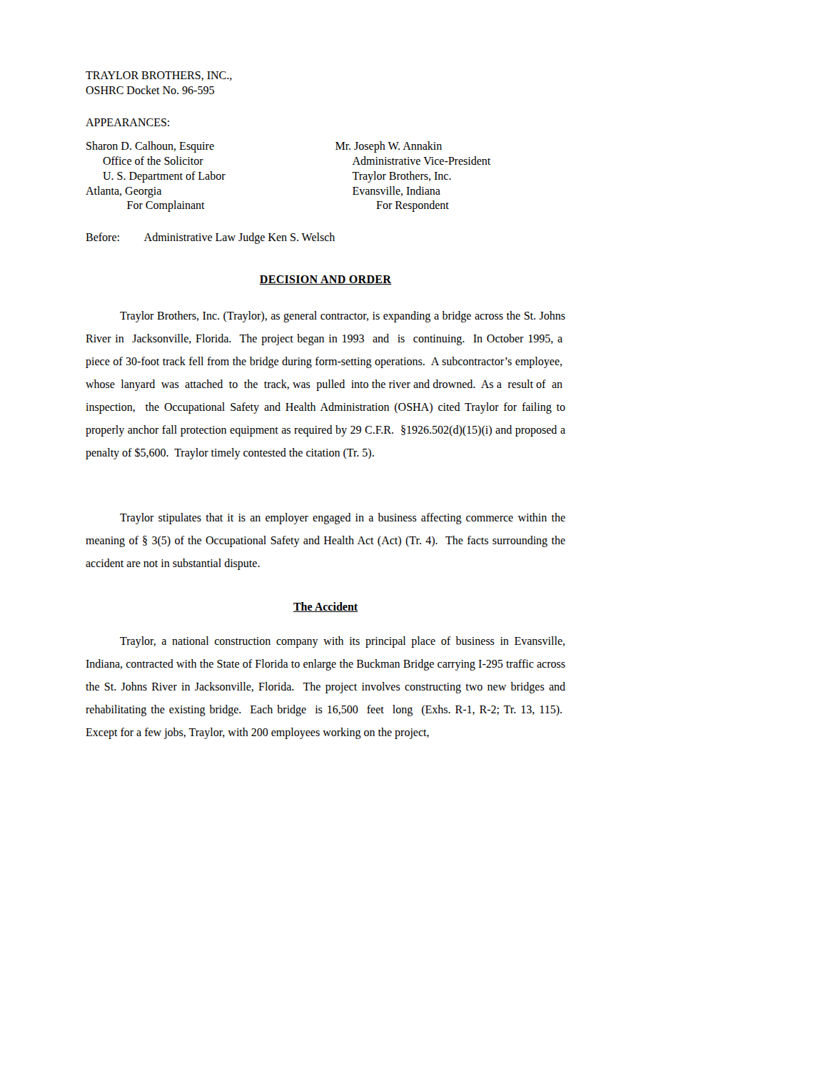TRAYLOR BROTHERS, INC.,
OSHRC Docket No. 96-595
APPEARANCES:
| Sharon D. Calhoun, Esquire Office of the Solicitor U. S. Department of Labor Atlanta, Georgia For Complainant | Mr. Joseph W. Annakin Administrative Vice-President Traylor Brothers, Inc. Evansville, Indiana For Respondent |
Before: Administrative Law Judge Ken S. Welsch
DECISION AND ORDER
Traylor Brothers, Inc. (Traylor), as general contractor, is expanding a bridge across the St. Johns River in Jacksonville, Florida. The project began in 1993 and is continuing. In October 1995, a piece of 30-foot track fell from the bridge during form-setting operations. A subcontractor’s employee, whose lanyard was attached to the track, was pulled into the river and drowned. As a result of an inspection, the Occupational Safety and Health Administration (OSHA) cited Traylor for failing to properly anchor fall protection equipment as required by 29 C.F.R. §1926.502(d)(15)(i) and proposed a penalty of $5,600. Traylor timely contested the citation (Tr. 5).
Traylor stipulates that it is an employer engaged in a business affecting commerce within the meaning of § 3(5) of the Occupational Safety and Health Act (Act) (Tr. 4). The facts surrounding the accident are not in substantial dispute.
The Accident
Traylor, a national construction company with its principal place of business in Evansville, Indiana, contracted with the State of Florida to enlarge the Buckman Bridge carrying I-295 traffic across the St. Johns River in Jacksonville, Florida. The project involves constructing two new bridges and rehabilitating the existing bridge. Each bridge is 16,500 feet long (Exhs. R-1, R-2; Tr. 13, 115). Except for a few jobs, Traylor, with 200 employees working on the project,